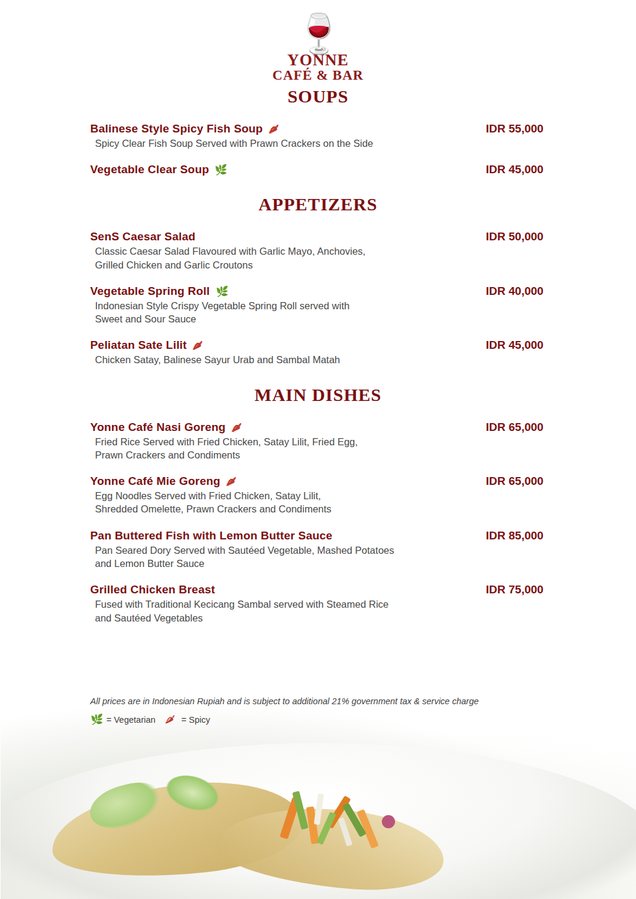🍷
YONNE CAFÉ & BAR
SOUPS
Balinese Style Spicy Fish Soup 🌶
IDR 55,000
Spicy Clear Fish Soup Served with Prawn Crackers on the Side
Vegetable Clear Soup 🌿
IDR 45,000
APPETIZERS
SenS Caesar Salad
IDR 50,000
Classic Caesar Salad Flavoured with Garlic Mayo, Anchovies,
Grilled Chicken and Garlic Croutons
Vegetable Spring Roll 🌿
IDR 40,000
Indonesian Style Crispy Vegetable Spring Roll served with
Sweet and Sour Sauce
Peliatan Sate Lilit 🌶
IDR 45,000
Chicken Satay, Balinese Sayur Urab and Sambal Matah
MAIN DISHES
Yonne Café Nasi Goreng 🌶
IDR 65,000
Fried Rice Served with Fried Chicken, Satay Lilit, Fried Egg,
Prawn Crackers and Condiments
Yonne Café Mie Goreng 🌶
IDR 65,000
Egg Noodles Served with Fried Chicken, Satay Lilit,
Shredded Omelette, Prawn Crackers and Condiments
Pan Buttered Fish with Lemon Butter Sauce
IDR 85,000
Pan Seared Dory Served with Sautéed Vegetable, Mashed Potatoes
and Lemon Butter Sauce
Grilled Chicken Breast
IDR 75,000
Fused with Traditional Kecicang Sambal served with Steamed Rice
and Sautéed Vegetables
All prices are in Indonesian Rupiah and is subject to additional 21% government tax & service charge
🌿= Vegetarian 🌶 = Spicy